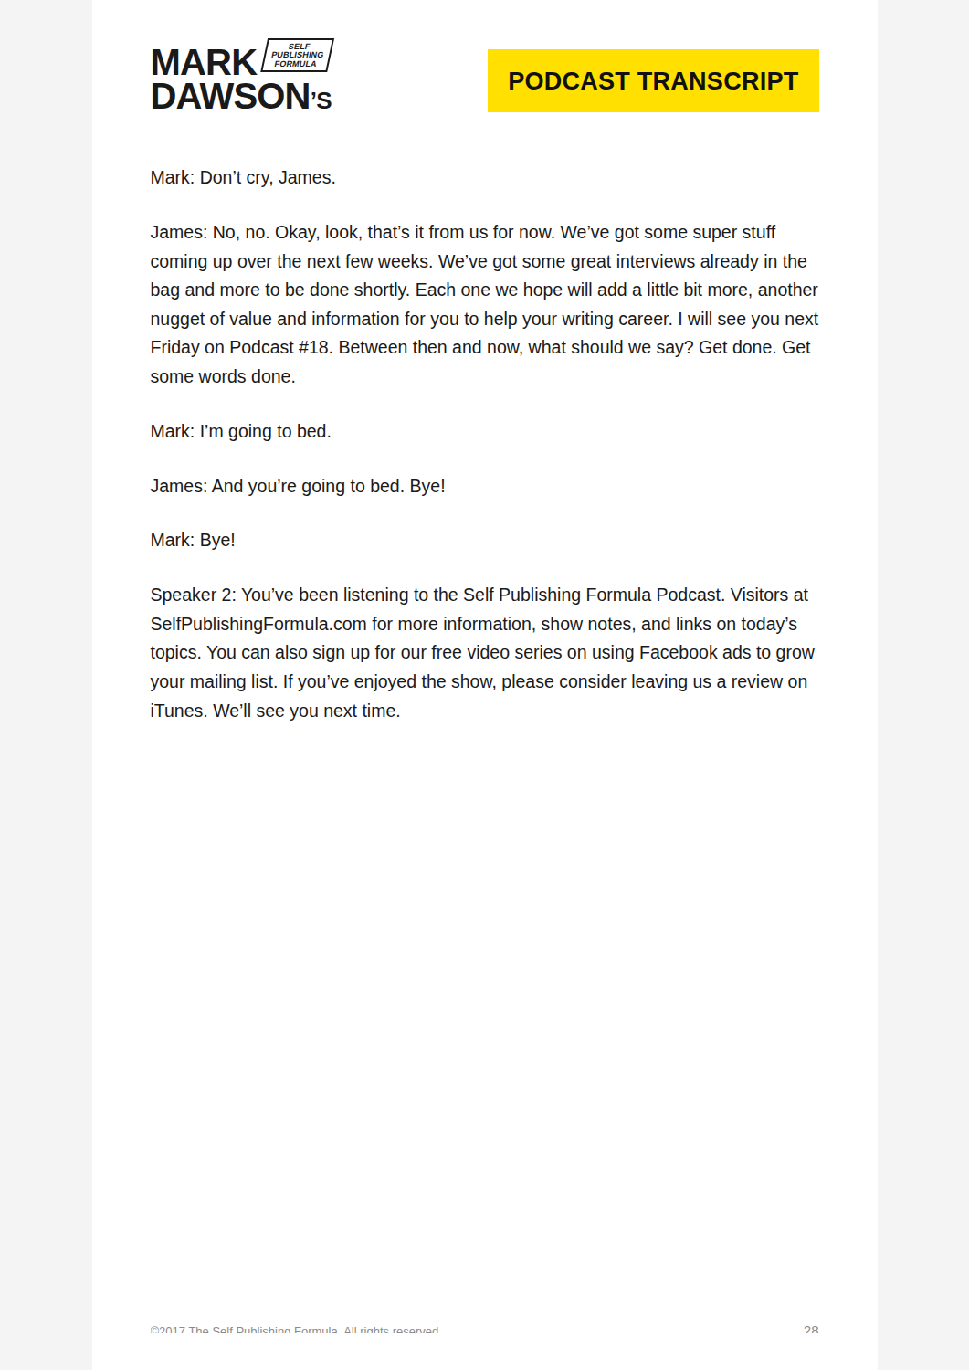Mark Self Publishing Formula Dawson’s
Podcast Transcript
Mark: Don’t cry, James.
James: No, no. Okay, look, that’s it from us for now. We’ve got some super stuff coming up over the next few weeks. We’ve got some great interviews already in the bag and more to be done shortly. Each one we hope will add a little bit more, another nugget of value and information for you to help your writing career. I will see you next Friday on Podcast #18. Between then and now, what should we say? Get done. Get some words done.
Mark: I’m going to bed.
James: And you’re going to bed. Bye!
Mark: Bye!
Speaker 2: You’ve been listening to the Self Publishing Formula Podcast. Visitors at SelfPublishingFormula.com for more information, show notes, and links on today’s topics. You can also sign up for our free video series on using Facebook ads to grow your mailing list. If you’ve enjoyed the show, please consider leaving us a review on iTunes. We’ll see you next time.
©2017 The Self Publishing Formula. All rights reserved.
28